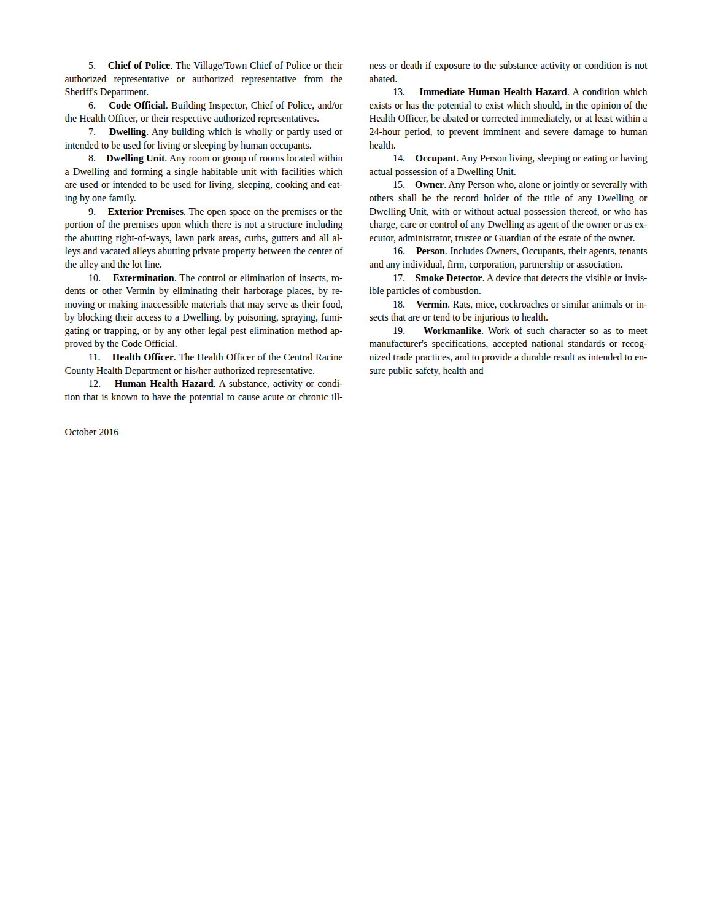5. Chief of Police. The Village/Town Chief of Police or their authorized representative or authorized representative from the Sheriff's Department.
6. Code Official. Building Inspector, Chief of Police, and/or the Health Officer, or their respective authorized representatives.
7. Dwelling. Any building which is wholly or partly used or intended to be used for living or sleeping by human occupants.
8. Dwelling Unit. Any room or group of rooms located within a Dwelling and forming a single habitable unit with facilities which are used or intended to be used for living, sleeping, cooking and eating by one family.
9. Exterior Premises. The open space on the premises or the portion of the premises upon which there is not a structure including the abutting right-of-ways, lawn park areas, curbs, gutters and all alleys and vacated alleys abutting private property between the center of the alley and the lot line.
10. Extermination. The control or elimination of insects, rodents or other Vermin by eliminating their harborage places, by removing or making inaccessible materials that may serve as their food, by blocking their access to a Dwelling, by poisoning, spraying, fumigating or trapping, or by any other legal pest elimination method approved by the Code Official.
11. Health Officer. The Health Officer of the Central Racine County Health Department or his/her authorized representative.
12. Human Health Hazard. A substance, activity or condition that is known to have the potential to cause acute or chronic illness or death if exposure to the substance activity or condition is not abated.
13. Immediate Human Health Hazard. A condition which exists or has the potential to exist which should, in the opinion of the Health Officer, be abated or corrected immediately, or at least within a 24-hour period, to prevent imminent and severe damage to human health.
14. Occupant. Any Person living, sleeping or eating or having actual possession of a Dwelling Unit.
15. Owner. Any Person who, alone or jointly or severally with others shall be the record holder of the title of any Dwelling or Dwelling Unit, with or without actual possession thereof, or who has charge, care or control of any Dwelling as agent of the owner or as executor, administrator, trustee or Guardian of the estate of the owner.
16. Person. Includes Owners, Occupants, their agents, tenants and any individual, firm, corporation, partnership or association.
17. Smoke Detector. A device that detects the visible or invisible particles of combustion.
18. Vermin. Rats, mice, cockroaches or similar animals or insects that are or tend to be injurious to health.
19. Workmanlike. Work of such character so as to meet manufacturer's specifications, accepted national standards or recognized trade practices, and to provide a durable result as intended to ensure public safety, health and
October 2016